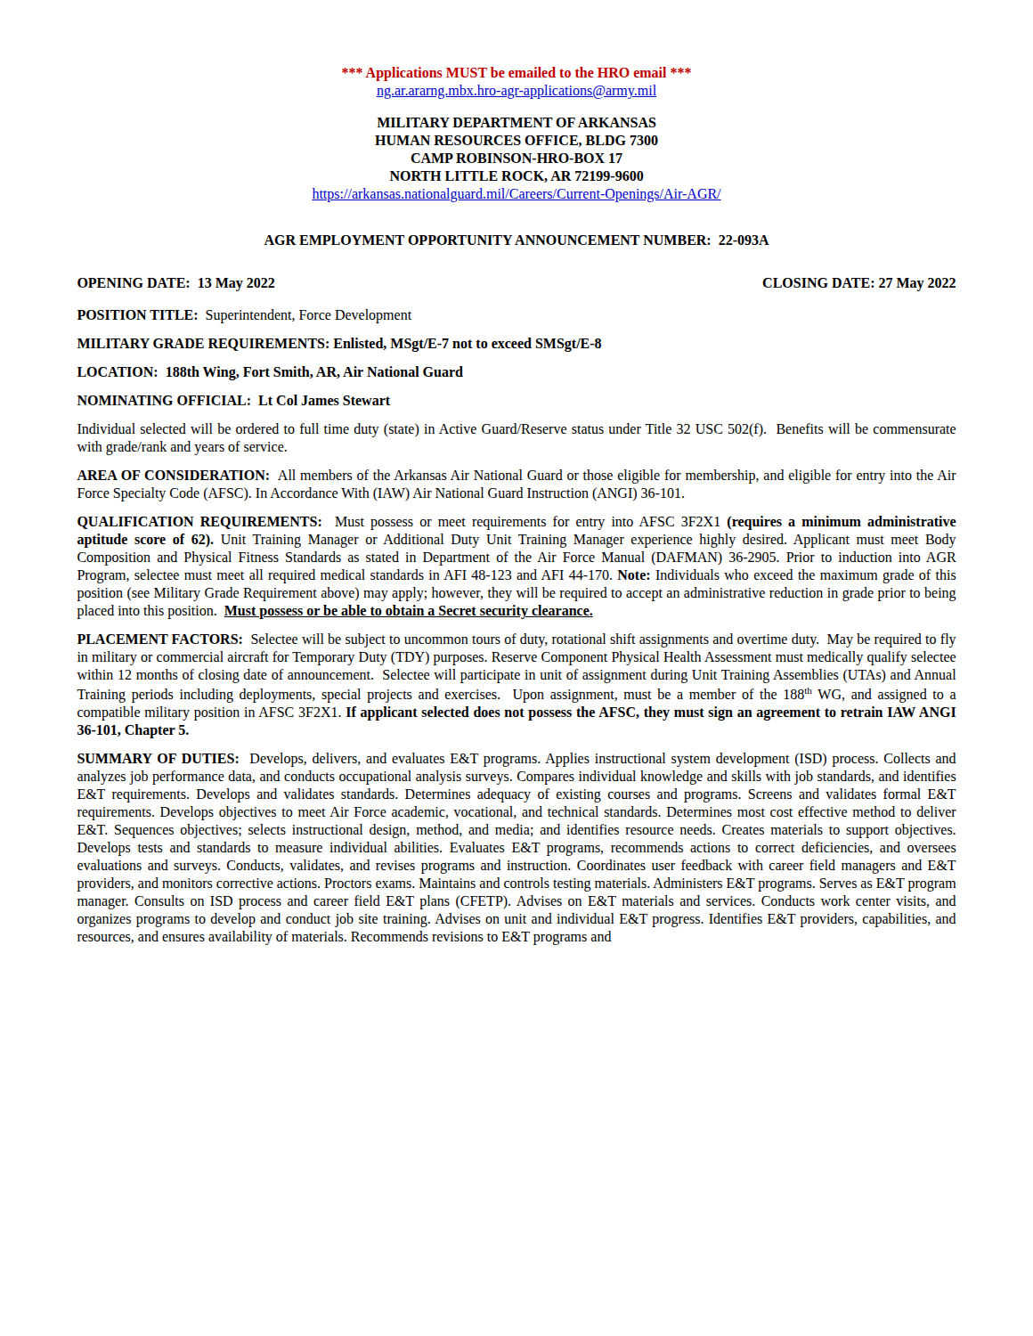*** Applications MUST be emailed to the HRO email ***
ng.ar.ararng.mbx.hro-agr-applications@army.mil
MILITARY DEPARTMENT OF ARKANSAS
HUMAN RESOURCES OFFICE, BLDG 7300
CAMP ROBINSON-HRO-BOX 17
NORTH LITTLE ROCK, AR 72199-9600
https://arkansas.nationalguard.mil/Careers/Current-Openings/Air-AGR/
AGR EMPLOYMENT OPPORTUNITY ANNOUNCEMENT NUMBER: 22-093A
OPENING DATE: 13 May 2022 CLOSING DATE: 27 May 2022
POSITION TITLE: Superintendent, Force Development
MILITARY GRADE REQUIREMENTS: Enlisted, MSgt/E-7 not to exceed SMSgt/E-8
LOCATION: 188th Wing, Fort Smith, AR, Air National Guard
NOMINATING OFFICIAL: Lt Col James Stewart
Individual selected will be ordered to full time duty (state) in Active Guard/Reserve status under Title 32 USC 502(f). Benefits will be commensurate with grade/rank and years of service.
AREA OF CONSIDERATION: All members of the Arkansas Air National Guard or those eligible for membership, and eligible for entry into the Air Force Specialty Code (AFSC). In Accordance With (IAW) Air National Guard Instruction (ANGI) 36-101.
QUALIFICATION REQUIREMENTS: Must possess or meet requirements for entry into AFSC 3F2X1 (requires a minimum administrative aptitude score of 62). Unit Training Manager or Additional Duty Unit Training Manager experience highly desired. Applicant must meet Body Composition and Physical Fitness Standards as stated in Department of the Air Force Manual (DAFMAN) 36-2905. Prior to induction into AGR Program, selectee must meet all required medical standards in AFI 48-123 and AFI 44-170. Note: Individuals who exceed the maximum grade of this position (see Military Grade Requirement above) may apply; however, they will be required to accept an administrative reduction in grade prior to being placed into this position. Must possess or be able to obtain a Secret security clearance.
PLACEMENT FACTORS: Selectee will be subject to uncommon tours of duty, rotational shift assignments and overtime duty. May be required to fly in military or commercial aircraft for Temporary Duty (TDY) purposes. Reserve Component Physical Health Assessment must medically qualify selectee within 12 months of closing date of announcement. Selectee will participate in unit of assignment during Unit Training Assemblies (UTAs) and Annual Training periods including deployments, special projects and exercises. Upon assignment, must be a member of the 188th WG, and assigned to a compatible military position in AFSC 3F2X1. If applicant selected does not possess the AFSC, they must sign an agreement to retrain IAW ANGI 36-101, Chapter 5.
SUMMARY OF DUTIES: Develops, delivers, and evaluates E&T programs. Applies instructional system development (ISD) process. Collects and analyzes job performance data, and conducts occupational analysis surveys. Compares individual knowledge and skills with job standards, and identifies E&T requirements. Develops and validates standards. Determines adequacy of existing courses and programs. Screens and validates formal E&T requirements. Develops objectives to meet Air Force academic, vocational, and technical standards. Determines most cost effective method to deliver E&T. Sequences objectives; selects instructional design, method, and media; and identifies resource needs. Creates materials to support objectives. Develops tests and standards to measure individual abilities. Evaluates E&T programs, recommends actions to correct deficiencies, and oversees evaluations and surveys. Conducts, validates, and revises programs and instruction. Coordinates user feedback with career field managers and E&T providers, and monitors corrective actions. Proctors exams. Maintains and controls testing materials. Administers E&T programs. Serves as E&T program manager. Consults on ISD process and career field E&T plans (CFETP). Advises on E&T materials and services. Conducts work center visits, and organizes programs to develop and conduct job site training. Advises on unit and individual E&T progress. Identifies E&T providers, capabilities, and resources, and ensures availability of materials. Recommends revisions to E&T programs and